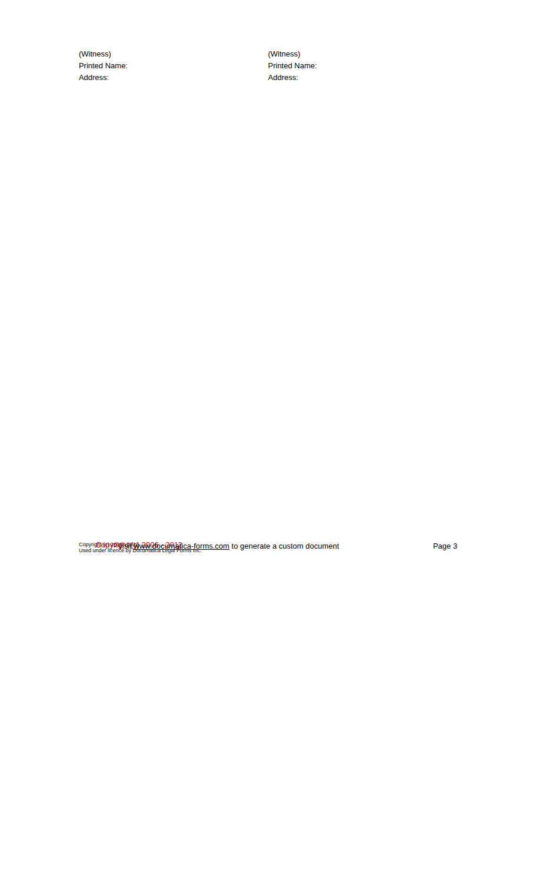| (Witness) Printed Name: Address: | (Witness) Printed Name: Address: |
Copyright (c) 2006 - 2012 Copyright (c) 2006 - 2012 - visit www.documatica-forms.com to generate a custom document Page 3
Used under licence by Documatica Legal Forms Inc.